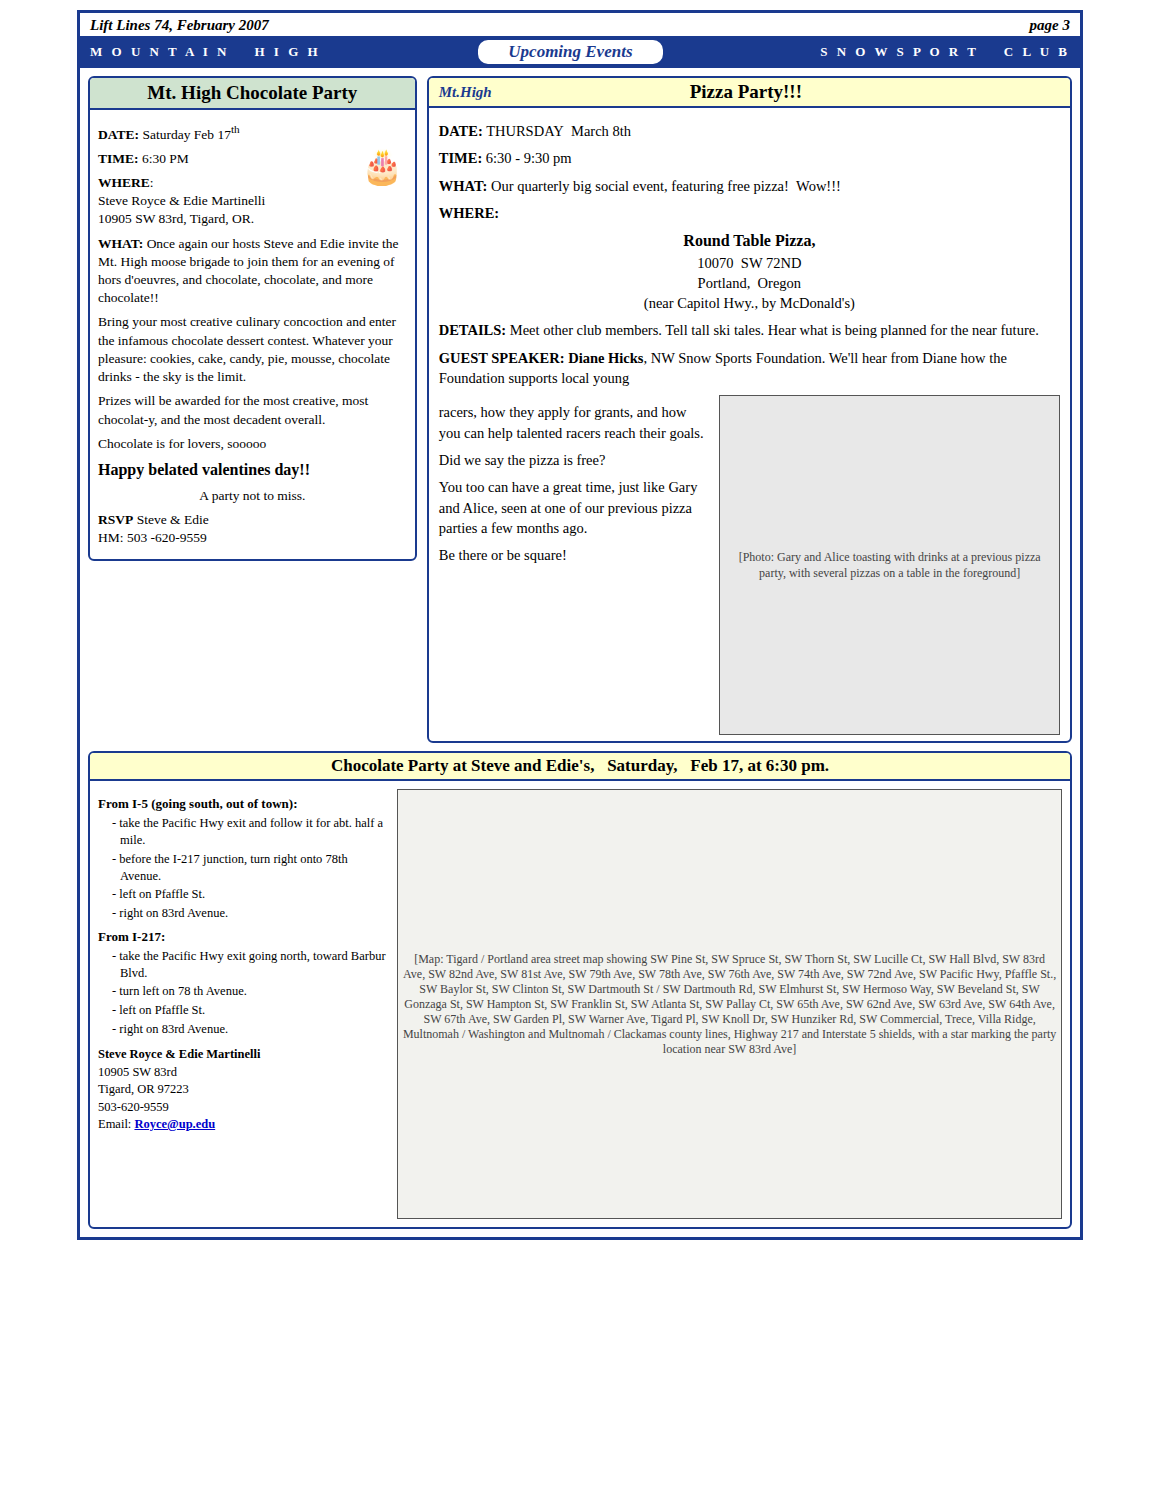Lift Lines 74, February 2007
page 3
M O U N T A I N H I G H
Upcoming Events
S N O W S P O R T C L U B
Mt. High Chocolate Party
DATE: Saturday Feb 17th
🎂TIME: 6:30 PM
WHERE:
Steve Royce & Edie Martinelli
10905 SW 83rd, Tigard, OR.
WHAT: Once again our hosts Steve and Edie invite the Mt. High moose brigade to join them for an evening of hors d'oeuvres, and chocolate, chocolate, and more chocolate!!
Bring your most creative culinary concoction and enter the infamous chocolate dessert contest. Whatever your pleasure: cookies, cake, candy, pie, mousse, chocolate drinks - the sky is the limit.
Prizes will be awarded for the most creative, most chocolat-y, and the most decadent overall.
Chocolate is for lovers, sooooo
Happy belated valentines day!!
A party not to miss.
RSVP Steve & Edie
HM: 503 -620-9559
Mt.High
Pizza Party!!!
DATE: THURSDAY March 8th
TIME: 6:30 - 9:30 pm
WHAT: Our quarterly big social event, featuring free pizza! Wow!!!
WHERE:
Round Table Pizza,
10070 SW 72ND
Portland, Oregon
(near Capitol Hwy., by McDonald's)
DETAILS: Meet other club members. Tell tall ski tales. Hear what is being planned for the near future.
GUEST SPEAKER: Diane Hicks, NW Snow Sports Foundation. We'll hear from Diane how the Foundation supports local young
racers, how they apply for grants, and how you can help talented racers reach their goals.
Did we say the pizza is free?
You too can have a great time, just like Gary and Alice, seen at one of our previous pizza parties a few months ago.
Be there or be square!
[Photo: Gary and Alice toasting with drinks at a previous pizza party, with several pizzas on a table in the foreground]
Chocolate Party at Steve and Edie's, Saturday, Feb 17, at 6:30 pm.
From I-5 (going south, out of town):
take the Pacific Hwy exit and follow it for abt. half a mile.
before the I-217 junction, turn right onto 78th Avenue.
left on Pfaffle St.
right on 83rd Avenue.
From I-217:
take the Pacific Hwy exit going north, toward Barbur Blvd.
turn left on 78 th Avenue.
left on Pfaffle St.
right on 83rd Avenue.
Steve Royce & Edie Martinelli
10905 SW 83rd
Tigard, OR 97223
503-620-9559
Email: Royce@up.edu
[Map: Tigard / Portland area street map showing SW Pine St, SW Spruce St, SW Thorn St, SW Lucille Ct, SW Hall Blvd, SW 83rd Ave, SW 82nd Ave, SW 81st Ave, SW 79th Ave, SW 78th Ave, SW 76th Ave, SW 74th Ave, SW 72nd Ave, SW Pacific Hwy, Pfaffle St., SW Baylor St, SW Clinton St, SW Dartmouth St / SW Dartmouth Rd, SW Elmhurst St, SW Hermoso Way, SW Beveland St, SW Gonzaga St, SW Hampton St, SW Franklin St, SW Atlanta St, SW Pallay Ct, SW 65th Ave, SW 62nd Ave, SW 63rd Ave, SW 64th Ave, SW 67th Ave, SW Garden Pl, SW Warner Ave, Tigard Pl, SW Knoll Dr, SW Hunziker Rd, SW Commercial, Trece, Villa Ridge, Multnomah / Washington and Multnomah / Clackamas county lines, Highway 217 and Interstate 5 shields, with a star marking the party location near SW 83rd Ave]